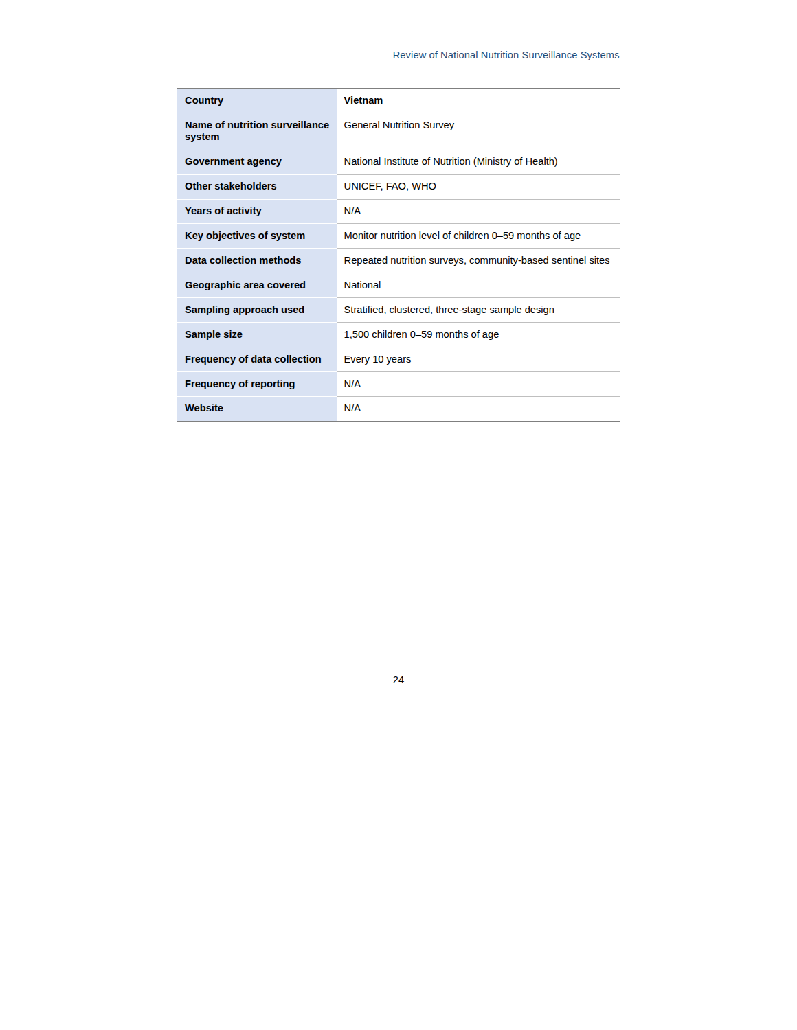Review of National Nutrition Surveillance Systems
| Country | Vietnam |
| Name of nutrition surveillance system | General Nutrition Survey |
| Government agency | National Institute of Nutrition (Ministry of Health) |
| Other stakeholders | UNICEF, FAO, WHO |
| Years of activity | N/A |
| Key objectives of system | Monitor nutrition level of children 0–59 months of age |
| Data collection methods | Repeated nutrition surveys, community-based sentinel sites |
| Geographic area covered | National |
| Sampling approach used | Stratified, clustered, three-stage sample design |
| Sample size | 1,500 children 0–59 months of age |
| Frequency of data collection | Every 10 years |
| Frequency of reporting | N/A |
| Website | N/A |
24